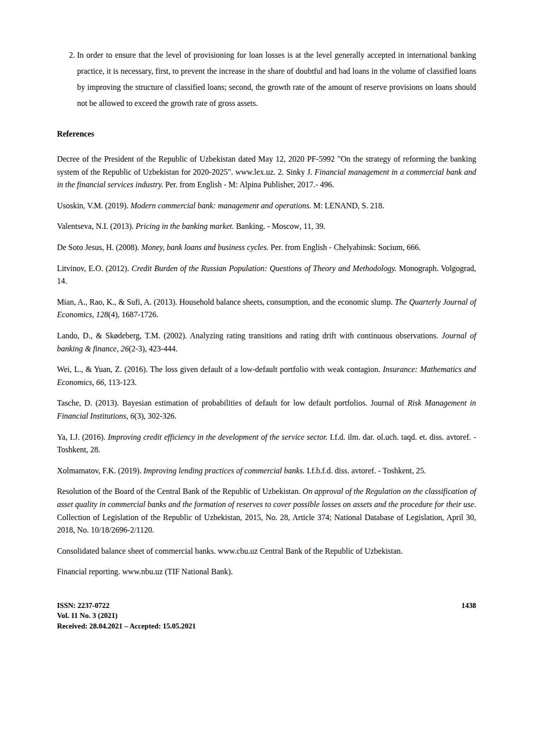In order to ensure that the level of provisioning for loan losses is at the level generally accepted in international banking practice, it is necessary, first, to prevent the increase in the share of doubtful and bad loans in the volume of classified loans by improving the structure of classified loans; second, the growth rate of the amount of reserve provisions on loans should not be allowed to exceed the growth rate of gross assets.
References
Decree of the President of the Republic of Uzbekistan dated May 12, 2020 PF-5992 "On the strategy of reforming the banking system of the Republic of Uzbekistan for 2020-2025". www.lex.uz. 2. Sinky J. Financial management in a commercial bank and in the financial services industry. Per. from English - M: Alpina Publisher, 2017.- 496.
Usoskin, V.M. (2019). Modern commercial bank: management and operations. M: LENAND, S. 218.
Valentseva, N.I. (2013). Pricing in the banking market. Banking. - Moscow, 11, 39.
De Soto Jesus, H. (2008). Money, bank loans and business cycles. Per. from English - Chelyabinsk: Socium, 666.
Litvinov, E.O. (2012). Credit Burden of the Russian Population: Questions of Theory and Methodology. Monograph. Volgograd, 14.
Mian, A., Rao, K., & Sufi, A. (2013). Household balance sheets, consumption, and the economic slump. The Quarterly Journal of Economics, 128(4), 1687-1726.
Lando, D., & Skødeberg, T.M. (2002). Analyzing rating transitions and rating drift with continuous observations. Journal of banking & finance, 26(2-3), 423-444.
Wei, L., & Yuan, Z. (2016). The loss given default of a low-default portfolio with weak contagion. Insurance: Mathematics and Economics, 66, 113-123.
Tasche, D. (2013). Bayesian estimation of probabilities of default for low default portfolios. Journal of Risk Management in Financial Institutions, 6(3), 302-326.
Ya, I.J. (2016). Improving credit efficiency in the development of the service sector. I.f.d. ilm. dar. ol.uch. taqd. et. diss. avtoref. - Toshkent, 28.
Xolmamatov, F.K. (2019). Improving lending practices of commercial banks. I.f.b.f.d. diss. avtoref. - Toshkent, 25.
Resolution of the Board of the Central Bank of the Republic of Uzbekistan. On approval of the Regulation on the classification of asset quality in commercial banks and the formation of reserves to cover possible losses on assets and the procedure for their use. Collection of Legislation of the Republic of Uzbekistan, 2015, No. 28, Article 374; National Database of Legislation, April 30, 2018, No. 10/18/2696-2/1120.
Consolidated balance sheet of commercial banks. www.cbu.uz Central Bank of the Republic of Uzbekistan.
Financial reporting. www.nbu.uz (TIF National Bank).
1438 ISSN: 2237-0722
Vol. 11 No. 3 (2021)
Received: 28.04.2021 – Accepted: 15.05.2021